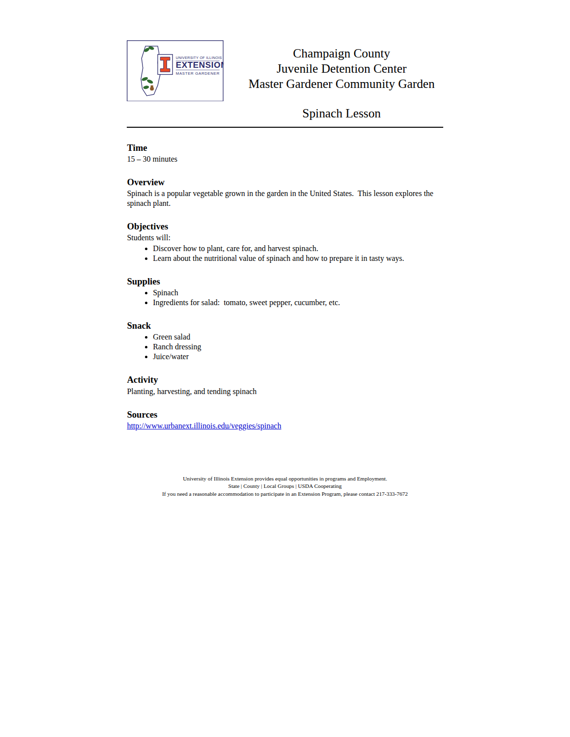University of Illinois Extension Master Gardener UNIVERSITY OF ILLINOIS EXTENSION MASTER GARDENER
Champaign County
Juvenile Detention Center
Master Gardener Community Garden
Spinach Lesson
Time
15 – 30 minutes
Overview
Spinach is a popular vegetable grown in the garden in the United States. This lesson explores the spinach plant.
Objectives
Students will:
Discover how to plant, care for, and harvest spinach.
Learn about the nutritional value of spinach and how to prepare it in tasty ways.
Supplies
Spinach
Ingredients for salad: tomato, sweet pepper, cucumber, etc.
Snack
Green salad
Ranch dressing
Juice/water
Activity
Planting, harvesting, and tending spinach
Sources
http://www.urbanext.illinois.edu/veggies/spinach
University of Illinois Extension provides equal opportunities in programs and Employment.
State | County | Local Groups | USDA Cooperating
If you need a reasonable accommodation to participate in an Extension Program, please contact 217-333-7672